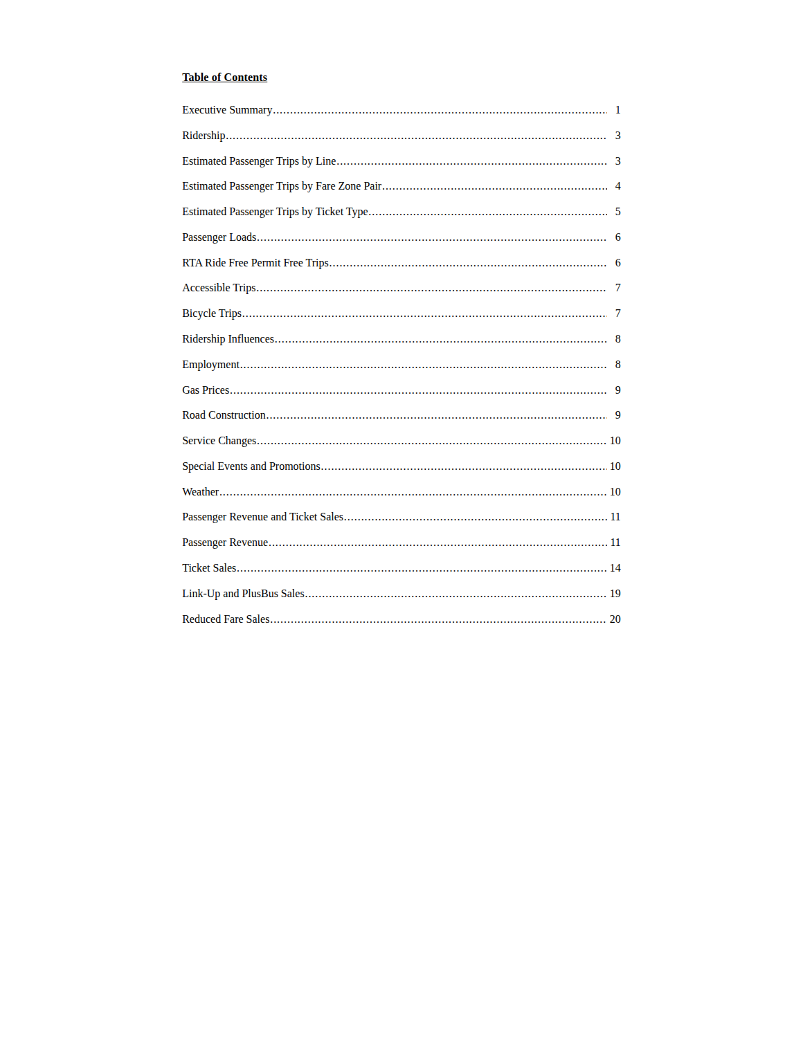Table of Contents
Executive Summary ................................................................................................................................................. 1
Ridership ............................................................................................................................................................... 3
Estimated Passenger Trips by Line ................................................................................................................. 3
Estimated Passenger Trips by Fare Zone Pair ..................................................................................................... 4
Estimated Passenger Trips by Ticket Type ......................................................................................................... 5
Passenger Loads ................................................................................................................................................. 6
RTA Ride Free Permit Free Trips ............................................................................................................. 6
Accessible Trips ................................................................................................................................................. 7
Bicycle Trips ..................................................................................................................................................... 7
Ridership Influences ............................................................................................................................................. 8
Employment ......................................................................................................................................................... 8
Gas Prices ............................................................................................................................................................. 9
Road Construction ............................................................................................................................................. 9
Service Changes ................................................................................................................................................. 10
Special Events and Promotions ................................................................................................................. 10
Weather ................................................................................................................................................................. 10
Passenger Revenue and Ticket Sales ................................................................................................................. 11
Passenger Revenue ............................................................................................................................................. 11
Ticket Sales ......................................................................................................................................................... 14
Link-Up and PlusBus Sales ............................................................................................................. 19
Reduced Fare Sales ............................................................................................................................. 20